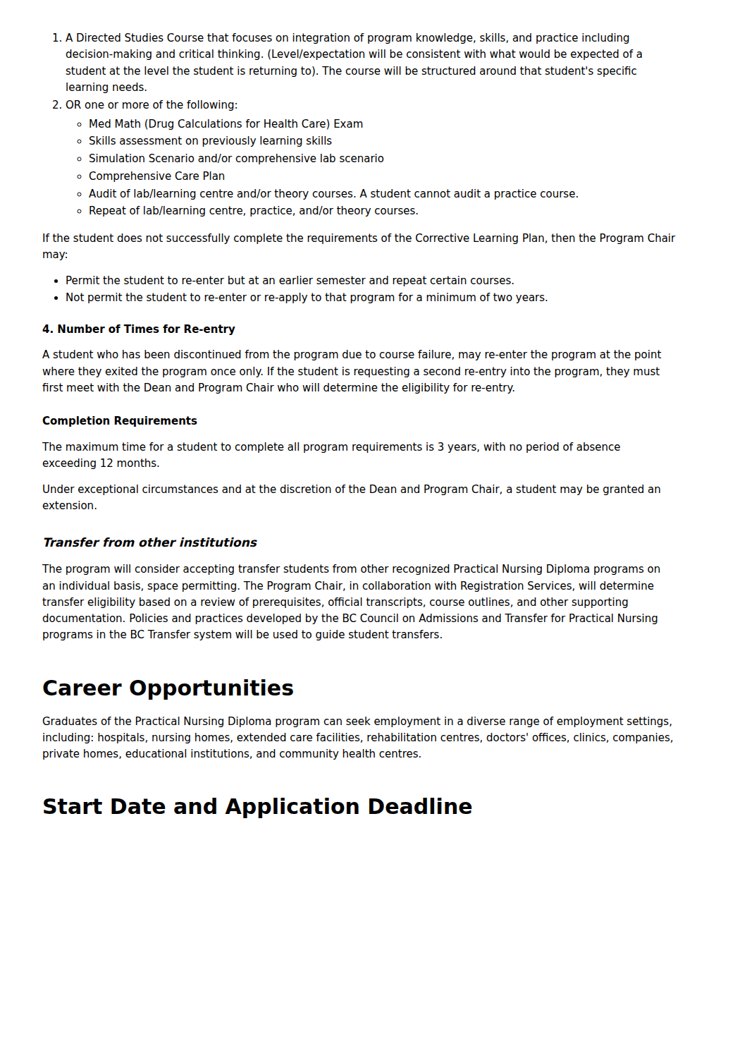A Directed Studies Course that focuses on integration of program knowledge, skills, and practice including decision-making and critical thinking. (Level/expectation will be consistent with what would be expected of a student at the level the student is returning to). The course will be structured around that student's specific learning needs.
OR one or more of the following:
Med Math (Drug Calculations for Health Care) Exam
Skills assessment on previously learning skills
Simulation Scenario and/or comprehensive lab scenario
Comprehensive Care Plan
Audit of lab/learning centre and/or theory courses. A student cannot audit a practice course.
Repeat of lab/learning centre, practice, and/or theory courses.
If the student does not successfully complete the requirements of the Corrective Learning Plan, then the Program Chair may:
Permit the student to re-enter but at an earlier semester and repeat certain courses.
Not permit the student to re-enter or re-apply to that program for a minimum of two years.
4. Number of Times for Re-entry
A student who has been discontinued from the program due to course failure, may re-enter the program at the point where they exited the program once only. If the student is requesting a second re-entry into the program, they must first meet with the Dean and Program Chair who will determine the eligibility for re-entry.
Completion Requirements
The maximum time for a student to complete all program requirements is 3 years, with no period of absence exceeding 12 months.
Under exceptional circumstances and at the discretion of the Dean and Program Chair, a student may be granted an extension.
Transfer from other institutions
The program will consider accepting transfer students from other recognized Practical Nursing Diploma programs on an individual basis, space permitting. The Program Chair, in collaboration with Registration Services, will determine transfer eligibility based on a review of prerequisites, official transcripts, course outlines, and other supporting documentation. Policies and practices developed by the BC Council on Admissions and Transfer for Practical Nursing programs in the BC Transfer system will be used to guide student transfers.
Career Opportunities
Graduates of the Practical Nursing Diploma program can seek employment in a diverse range of employment settings, including: hospitals, nursing homes, extended care facilities, rehabilitation centres, doctors' offices, clinics, companies, private homes, educational institutions, and community health centres.
Start Date and Application Deadline